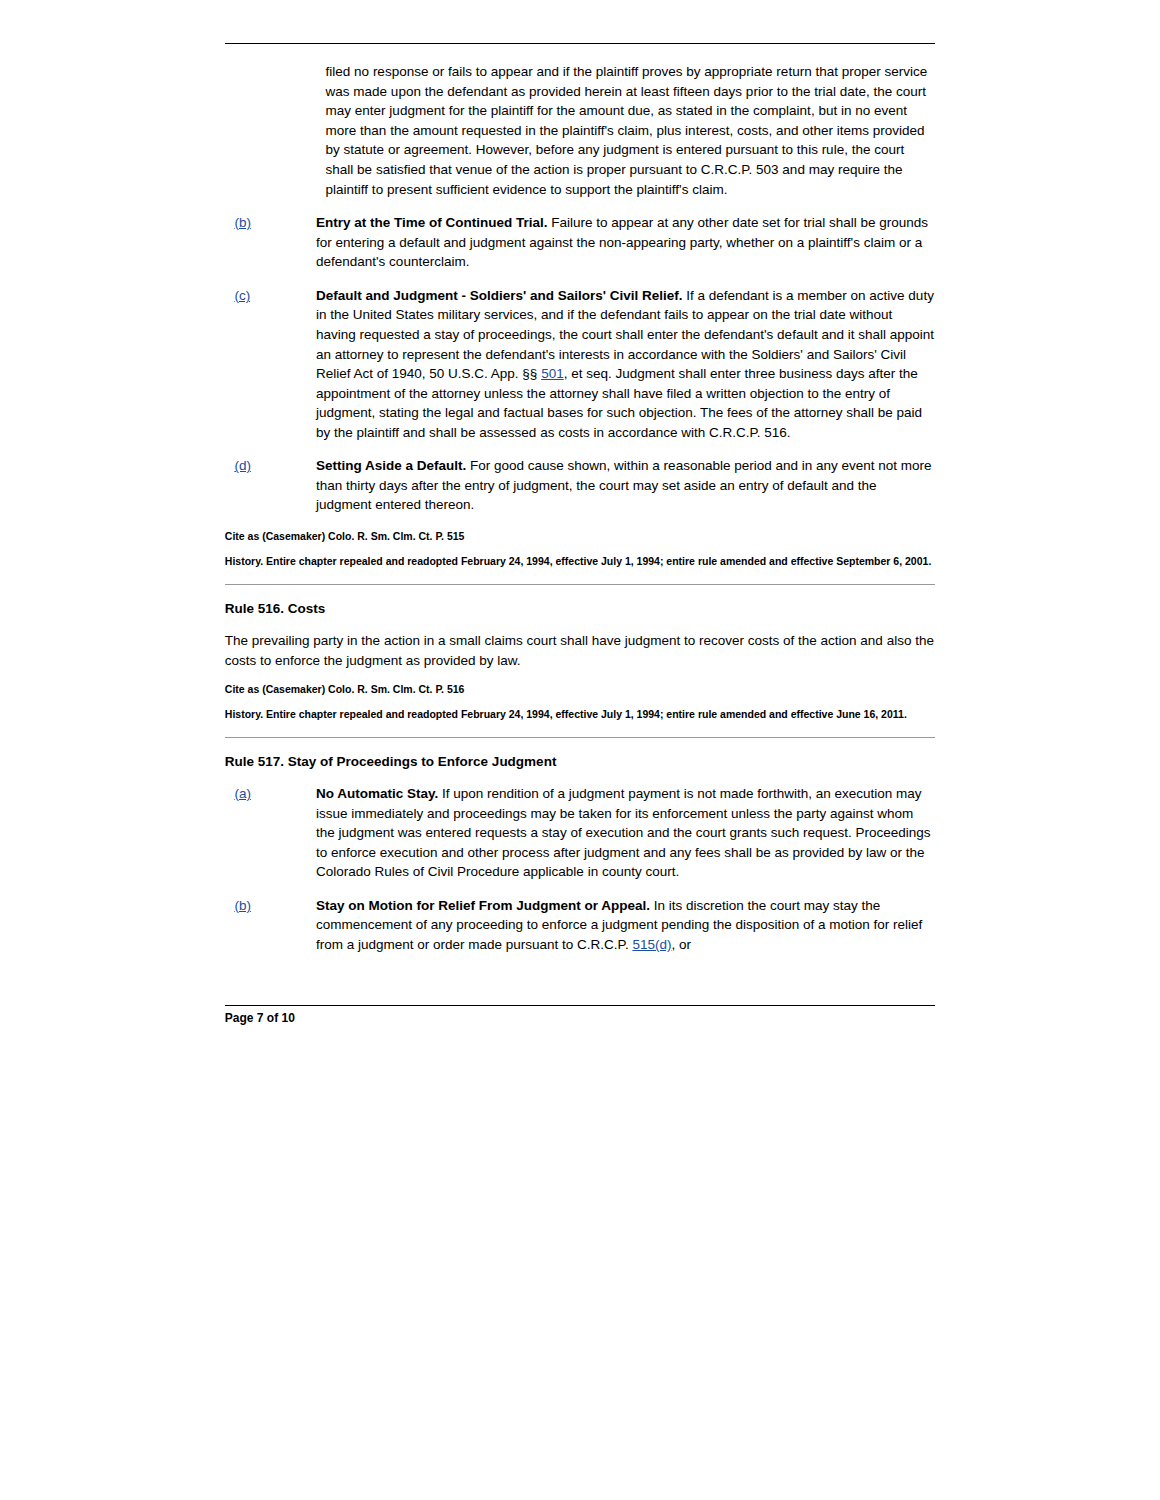filed no response or fails to appear and if the plaintiff proves by appropriate return that proper service was made upon the defendant as provided herein at least fifteen days prior to the trial date, the court may enter judgment for the plaintiff for the amount due, as stated in the complaint, but in no event more than the amount requested in the plaintiff's claim, plus interest, costs, and other items provided by statute or agreement. However, before any judgment is entered pursuant to this rule, the court shall be satisfied that venue of the action is proper pursuant to C.R.C.P. 503 and may require the plaintiff to present sufficient evidence to support the plaintiff's claim.
(b)
Entry at the Time of Continued Trial. Failure to appear at any other date set for trial shall be grounds for entering a default and judgment against the non-appearing party, whether on a plaintiff's claim or a defendant's counterclaim.
(c)
Default and Judgment - Soldiers' and Sailors' Civil Relief. If a defendant is a member on active duty in the United States military services, and if the defendant fails to appear on the trial date without having requested a stay of proceedings, the court shall enter the defendant's default and it shall appoint an attorney to represent the defendant's interests in accordance with the Soldiers' and Sailors' Civil Relief Act of 1940, 50 U.S.C. App. §§ 501, et seq. Judgment shall enter three business days after the appointment of the attorney unless the attorney shall have filed a written objection to the entry of judgment, stating the legal and factual bases for such objection. The fees of the attorney shall be paid by the plaintiff and shall be assessed as costs in accordance with C.R.C.P. 516.
(d)
Setting Aside a Default. For good cause shown, within a reasonable period and in any event not more than thirty days after the entry of judgment, the court may set aside an entry of default and the judgment entered thereon.
Cite as (Casemaker) Colo. R. Sm. Clm. Ct. P. 515
History. Entire chapter repealed and readopted February 24, 1994, effective July 1, 1994; entire rule amended and effective September 6, 2001.
Rule 516. Costs
The prevailing party in the action in a small claims court shall have judgment to recover costs of the action and also the costs to enforce the judgment as provided by law.
Cite as (Casemaker) Colo. R. Sm. Clm. Ct. P. 516
History. Entire chapter repealed and readopted February 24, 1994, effective July 1, 1994; entire rule amended and effective June 16, 2011.
Rule 517. Stay of Proceedings to Enforce Judgment
(a)
No Automatic Stay. If upon rendition of a judgment payment is not made forthwith, an execution may issue immediately and proceedings may be taken for its enforcement unless the party against whom the judgment was entered requests a stay of execution and the court grants such request. Proceedings to enforce execution and other process after judgment and any fees shall be as provided by law or the Colorado Rules of Civil Procedure applicable in county court.
(b)
Stay on Motion for Relief From Judgment or Appeal. In its discretion the court may stay the commencement of any proceeding to enforce a judgment pending the disposition of a motion for relief from a judgment or order made pursuant to C.R.C.P. 515(d), or
Page 7 of 10